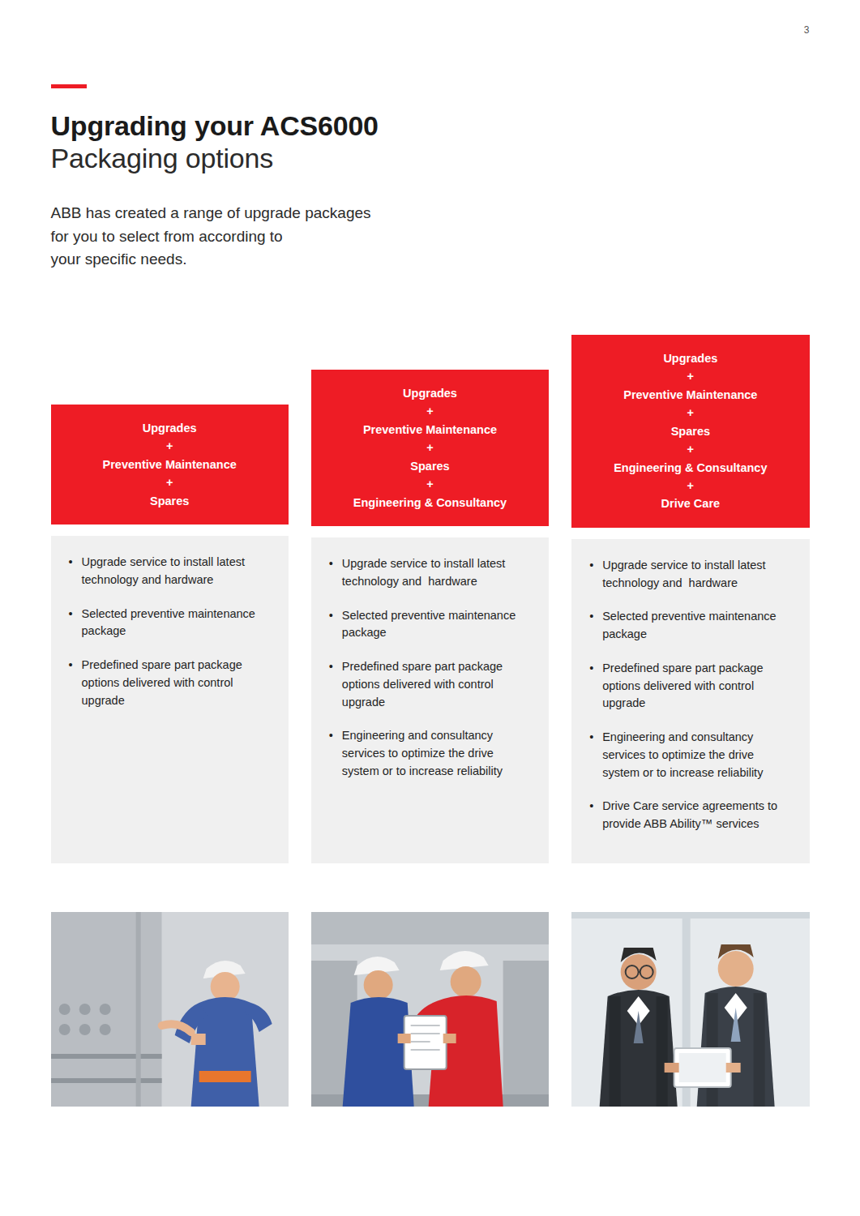3
Upgrading your ACS6000 Packaging options
ABB has created a range of upgrade packages
for you to select from according to
your specific needs.
Upgrades + Preventive Maintenance + Spares
Upgrade service to install latest technology and hardware
Selected preventive maintenance package
Predefined spare part package options delivered with control upgrade
Upgrades + Preventive Maintenance + Spares + Engineering & Consultancy
Upgrade service to install latest technology and hardware
Selected preventive maintenance package
Predefined spare part package options delivered with control upgrade
Engineering and consultancy services to optimize the drive system or to increase reliability
Upgrades + Preventive Maintenance + Spares + Engineering & Consultancy + Drive Care
Upgrade service to install latest technology and hardware
Selected preventive maintenance package
Predefined spare part package options delivered with control upgrade
Engineering and consultancy services to optimize the drive system or to increase reliability
Drive Care service agreements to provide ABB Ability™ services